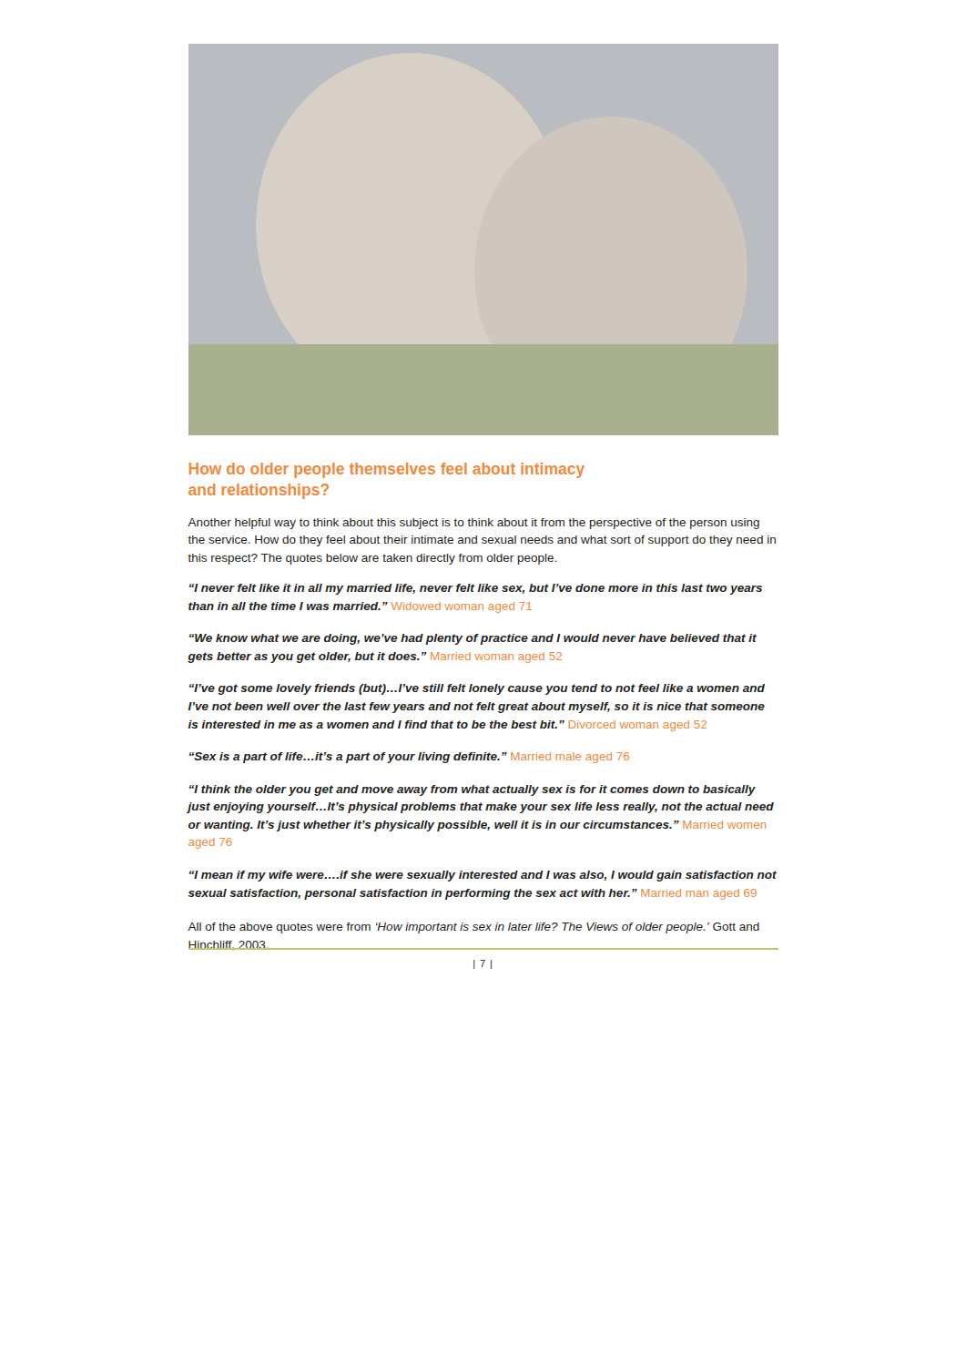How do older people themselves feel about intimacy
and relationships?
Another helpful way to think about this subject is to think about it from the perspective of the person using the service. How do they feel about their intimate and sexual needs and what sort of support do they need in this respect? The quotes below are taken directly from older people.
“I never felt like it in all my married life, never felt like sex, but I’ve done more in this last two years than in all the time I was married.” Widowed woman aged 71
“We know what we are doing, we’ve had plenty of practice and I would never have believed that it gets better as you get older, but it does.” Married woman aged 52
“I’ve got some lovely friends (but)…I’ve still felt lonely cause you tend to not feel like a women and I’ve not been well over the last few years and not felt great about myself, so it is nice that someone is interested in me as a women and I find that to be the best bit.” Divorced woman aged 52
“Sex is a part of life…it’s a part of your living definite.” Married male aged 76
“I think the older you get and move away from what actually sex is for it comes down to basically just enjoying yourself…It’s physical problems that make your sex life less really, not the actual need or wanting. It’s just whether it’s physically possible, well it is in our circumstances.” Married women aged 76
“I mean if my wife were….if she were sexually interested and I was also, I would gain satisfaction not sexual satisfaction, personal satisfaction in performing the sex act with her.” Married man aged 69
All of the above quotes were from ‘How important is sex in later life? The Views of older people.’ Gott and Hinchliff, 2003.
| 7 |